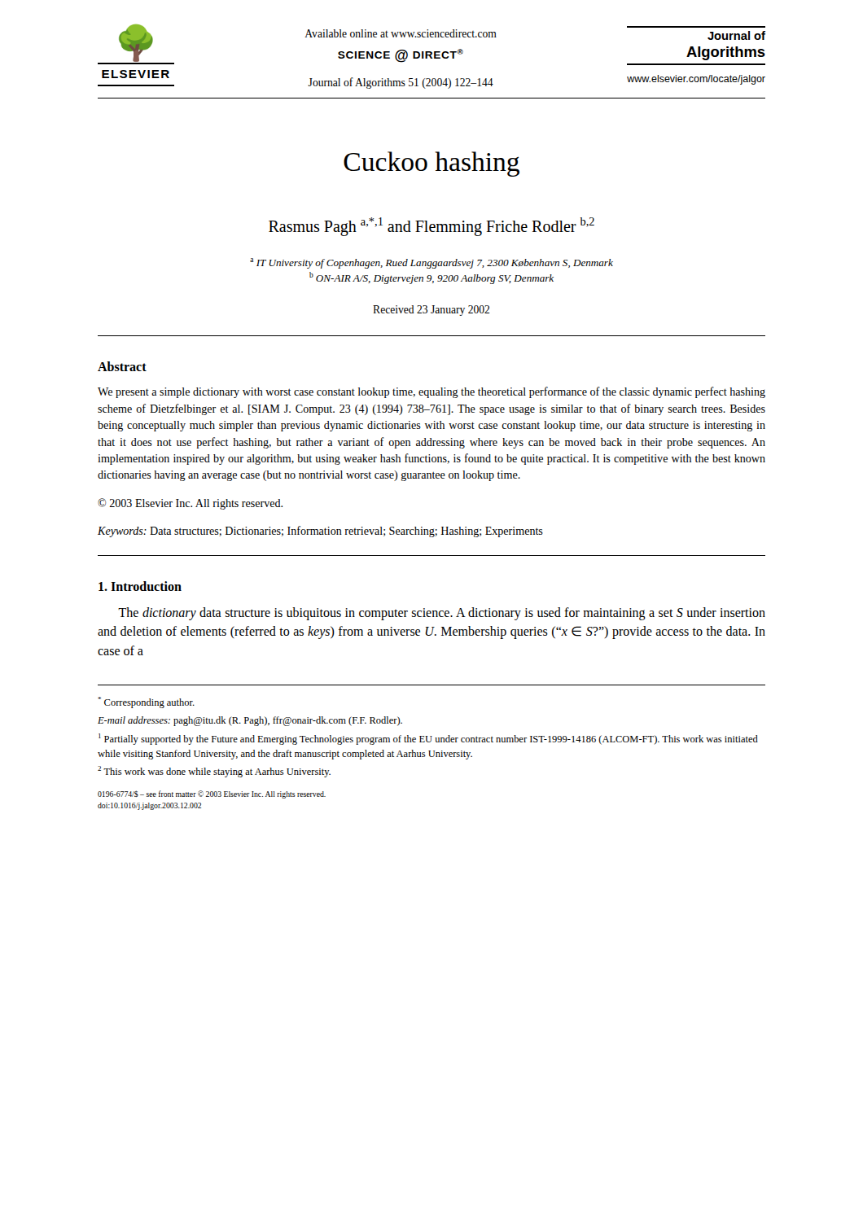🌳 ELSEVIER
Available online at www.sciencedirect.com
SCIENCE @ DIRECT®
Journal of Algorithms 51 (2004) 122–144
Journal of Algorithms
www.elsevier.com/locate/jalgor
Cuckoo hashing
Rasmus Pagh a,*,1 and Flemming Friche Rodler b,2
a IT University of Copenhagen, Rued Langgaardsvej 7, 2300 København S, Denmark
b ON-AIR A/S, Digtervejen 9, 9200 Aalborg SV, Denmark
Received 23 January 2002
Abstract
We present a simple dictionary with worst case constant lookup time, equaling the theoretical performance of the classic dynamic perfect hashing scheme of Dietzfelbinger et al. [SIAM J. Comput. 23 (4) (1994) 738–761]. The space usage is similar to that of binary search trees. Besides being conceptually much simpler than previous dynamic dictionaries with worst case constant lookup time, our data structure is interesting in that it does not use perfect hashing, but rather a variant of open addressing where keys can be moved back in their probe sequences. An implementation inspired by our algorithm, but using weaker hash functions, is found to be quite practical. It is competitive with the best known dictionaries having an average case (but no nontrivial worst case) guarantee on lookup time.
© 2003 Elsevier Inc. All rights reserved.
Keywords: Data structures; Dictionaries; Information retrieval; Searching; Hashing; Experiments
1. Introduction
The dictionary data structure is ubiquitous in computer science. A dictionary is used for maintaining a set S under insertion and deletion of elements (referred to as keys) from a universe U. Membership queries (“x ∈ S?”) provide access to the data. In case of a
* Corresponding author.
E-mail addresses: pagh@itu.dk (R. Pagh), ffr@onair-dk.com (F.F. Rodler).
1 Partially supported by the Future and Emerging Technologies program of the EU under contract number IST-1999-14186 (ALCOM-FT). This work was initiated while visiting Stanford University, and the draft manuscript completed at Aarhus University.
2 This work was done while staying at Aarhus University.
0196-6774/$ – see front matter © 2003 Elsevier Inc. All rights reserved.
doi:10.1016/j.jalgor.2003.12.002